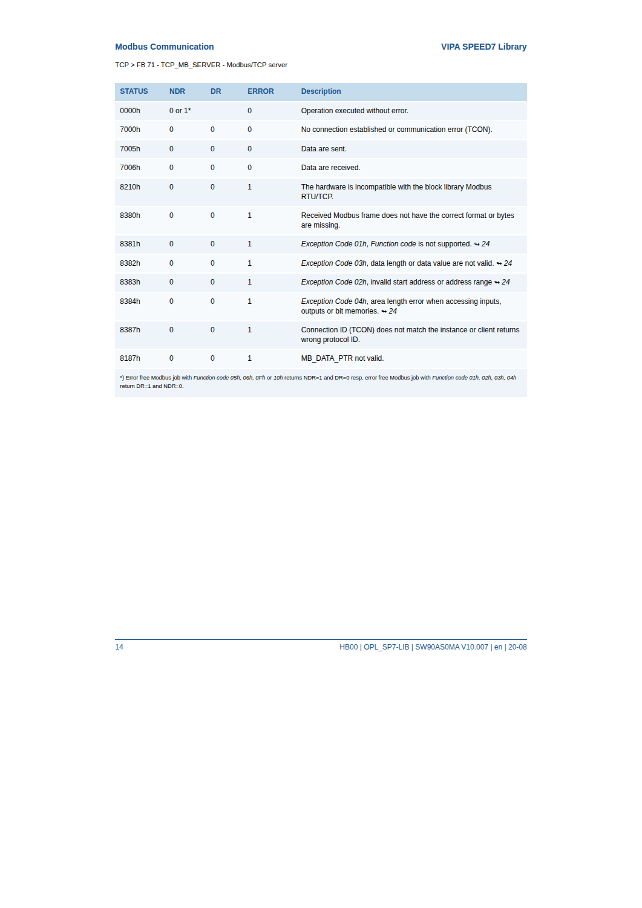Modbus Communication VIPA SPEED7 Library
TCP > FB 71 - TCP_MB_SERVER - Modbus/TCP server
| STATUS | NDR | DR | ERROR | Description |
| --- | --- | --- | --- | --- |
| 0000h | 0 or 1* | | 0 | Operation executed without error. |
| 7000h | 0 | 0 | 0 | No connection established or communication error (TCON). |
| 7005h | 0 | 0 | 0 | Data are sent. |
| 7006h | 0 | 0 | 0 | Data are received. |
| 8210h | 0 | 0 | 1 | The hardware is incompatible with the block library Modbus RTU/TCP. |
| 8380h | 0 | 0 | 1 | Received Modbus frame does not have the correct format or bytes are missing. |
| 8381h | 0 | 0 | 1 | Exception Code 01h , Function code is not supported. ↬ 24 |
| 8382h | 0 | 0 | 1 | Exception Code 03h , data length or data value are not valid. ↬ 24 |
| 8383h | 0 | 0 | 1 | Exception Code 02h , invalid start address or address range ↬ 24 |
| 8384h | 0 | 0 | 1 | Exception Code 04h , area length error when accessing inputs, outputs or bit memories. ↬ 24 |
| 8387h | 0 | 0 | 1 | Connection ID (TCON) does not match the instance or client returns wrong protocol ID. |
| 8187h | 0 | 0 | 1 | MB_DATA_PTR not valid. |
*) Error free Modbus job with Function code 05h, 06h, 0Fh or 10h returns NDR=1 and DR=0 resp. error free Modbus job with Function code 01h, 02h, 03h, 04h return DR=1 and NDR=0.
14 HB00 | OPL_SP7-LIB | SW90AS0MA V10.007 | en | 20-08